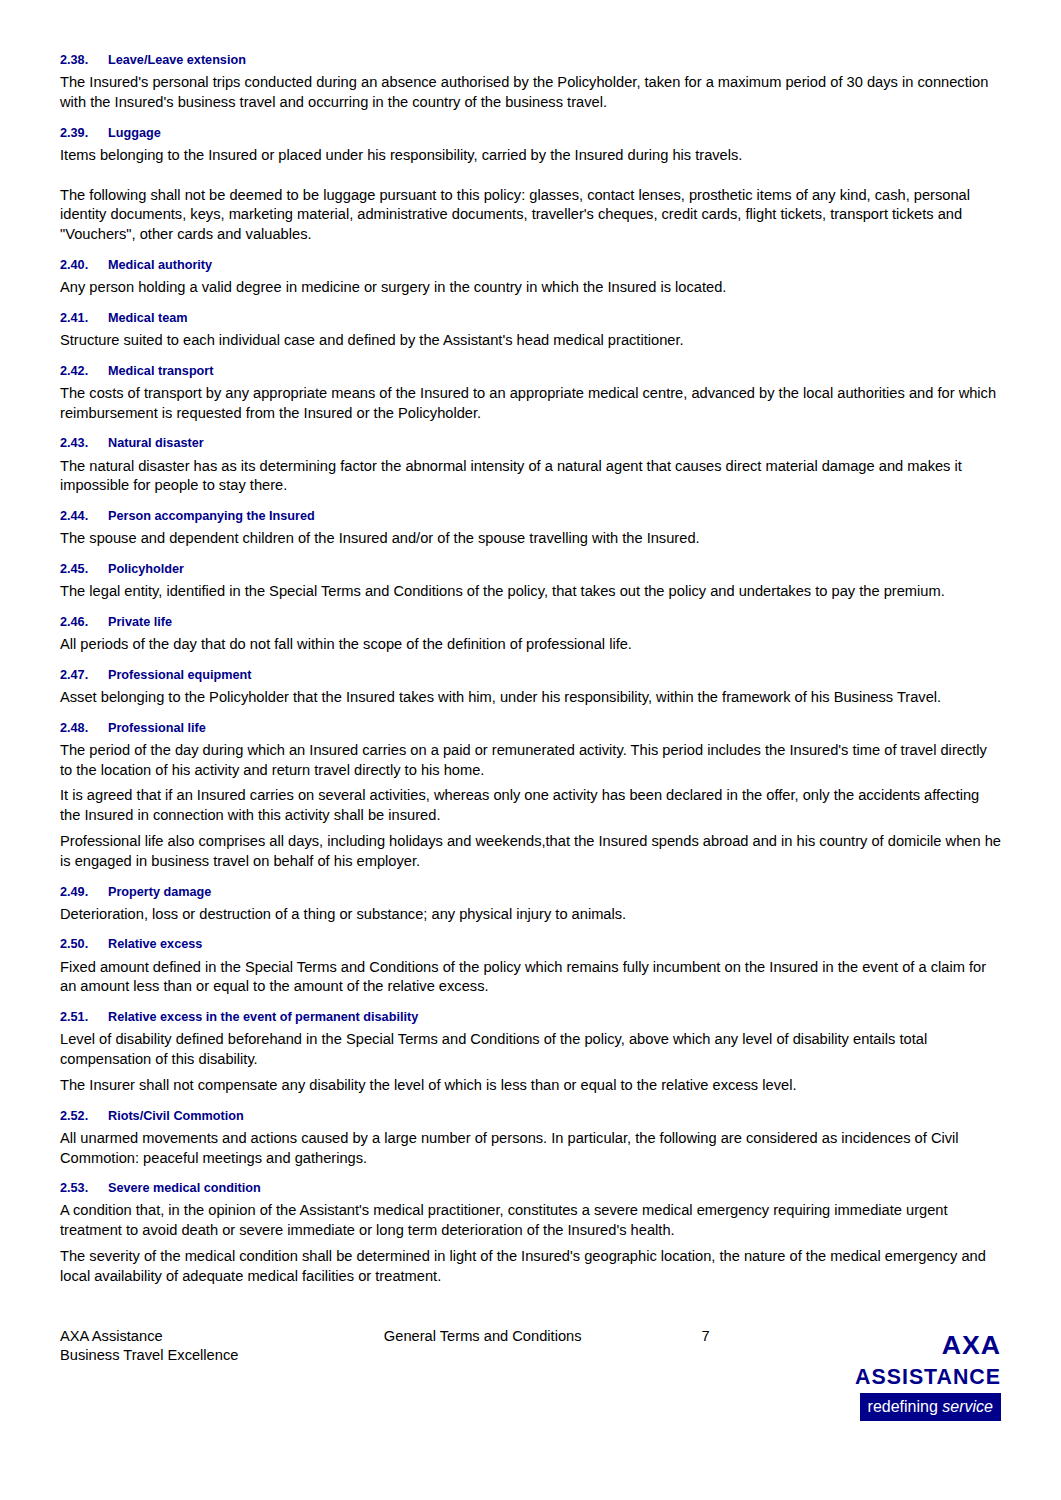2.38. Leave/Leave extension
The Insured's personal trips conducted during an absence authorised by the Policyholder, taken for a maximum period of 30 days in connection with the Insured's business travel and occurring in the country of the business travel.
2.39. Luggage
Items belonging to the Insured or placed under his responsibility, carried by the Insured during his travels.
The following shall not be deemed to be luggage pursuant to this policy: glasses, contact lenses, prosthetic items of any kind, cash, personal identity documents, keys, marketing material, administrative documents, traveller's cheques, credit cards, flight tickets, transport tickets and "Vouchers", other cards and valuables.
2.40. Medical authority
Any person holding a valid degree in medicine or surgery in the country in which the Insured is located.
2.41. Medical team
Structure suited to each individual case and defined by the Assistant's head medical practitioner.
2.42. Medical transport
The costs of transport by any appropriate means of the Insured to an appropriate medical centre, advanced by the local authorities and for which reimbursement is requested from the Insured or the Policyholder.
2.43. Natural disaster
The natural disaster has as its determining factor the abnormal intensity of a natural agent that causes direct material damage and makes it impossible for people to stay there.
2.44. Person accompanying the Insured
The spouse and dependent children of the Insured and/or of the spouse travelling with the Insured.
2.45. Policyholder
The legal entity, identified in the Special Terms and Conditions of the policy, that takes out the policy and undertakes to pay the premium.
2.46. Private life
All periods of the day that do not fall within the scope of the definition of professional life.
2.47. Professional equipment
Asset belonging to the Policyholder that the Insured takes with him, under his responsibility, within the framework of his Business Travel.
2.48. Professional life
The period of the day during which an Insured carries on a paid or remunerated activity. This period includes the Insured's time of travel directly to the location of his activity and return travel directly to his home.
It is agreed that if an Insured carries on several activities, whereas only one activity has been declared in the offer, only the accidents affecting the Insured in connection with this activity shall be insured.
Professional life also comprises all days, including holidays and weekends,that the Insured spends abroad and in his country of domicile when he is engaged in business travel on behalf of his employer.
2.49. Property damage
Deterioration, loss or destruction of a thing or substance; any physical injury to animals.
2.50. Relative excess
Fixed amount defined in the Special Terms and Conditions of the policy which remains fully incumbent on the Insured in the event of a claim for an amount less than or equal to the amount of the relative excess.
2.51. Relative excess in the event of permanent disability
Level of disability defined beforehand in the Special Terms and Conditions of the policy, above which any level of disability entails total compensation of this disability.
The Insurer shall not compensate any disability the level of which is less than or equal to the relative excess level.
2.52. Riots/Civil Commotion
All unarmed movements and actions caused by a large number of persons. In particular, the following are considered as incidences of Civil Commotion: peaceful meetings and gatherings.
2.53. Severe medical condition
A condition that, in the opinion of the Assistant's medical practitioner, constitutes a severe medical emergency requiring immediate urgent treatment to avoid death or severe immediate or long term deterioration of the Insured's health.
The severity of the medical condition shall be determined in light of the Insured's geographic location, the nature of the medical emergency and local availability of adequate medical facilities or treatment.
AXA Assistance
Business Travel Excellence
General Terms and Conditions 7
AXA
ASSISTANCE
redefining service